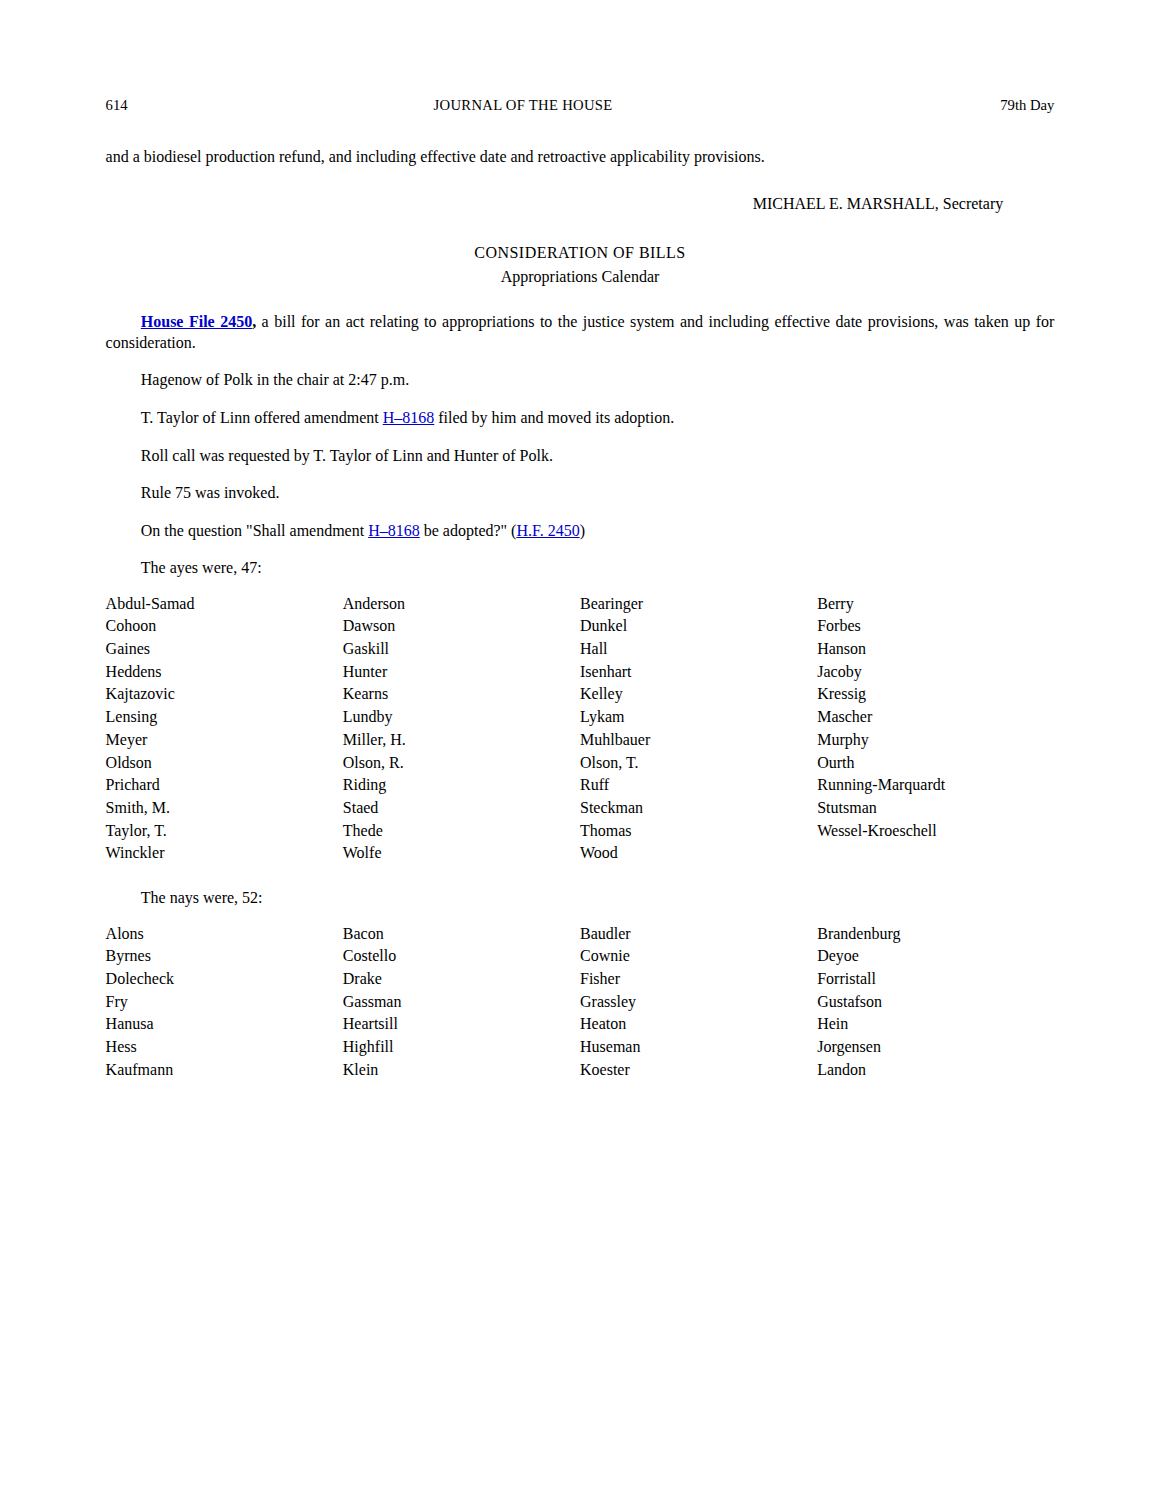614
JOURNAL OF THE HOUSE
79th Day
and a biodiesel production refund, and including effective date and retroactive applicability provisions.
MICHAEL E. MARSHALL, Secretary
CONSIDERATION OF BILLS
Appropriations Calendar
House File 2450, a bill for an act relating to appropriations to the justice system and including effective date provisions, was taken up for consideration.
Hagenow of Polk in the chair at 2:47 p.m.
T. Taylor of Linn offered amendment H–8168 filed by him and moved its adoption.
Roll call was requested by T. Taylor of Linn and Hunter of Polk.
Rule 75 was invoked.
On the question "Shall amendment H–8168 be adopted?" (H.F. 2450)
The ayes were, 47:
| Abdul-Samad | Anderson | Bearinger | Berry |
| Cohoon | Dawson | Dunkel | Forbes |
| Gaines | Gaskill | Hall | Hanson |
| Heddens | Hunter | Isenhart | Jacoby |
| Kajtazovic | Kearns | Kelley | Kressig |
| Lensing | Lundby | Lykam | Mascher |
| Meyer | Miller, H. | Muhlbauer | Murphy |
| Oldson | Olson, R. | Olson, T. | Ourth |
| Prichard | Riding | Ruff | Running-Marquardt |
| Smith, M. | Staed | Steckman | Stutsman |
| Taylor, T. | Thede | Thomas | Wessel-Kroeschell |
| Winckler | Wolfe | Wood | |
The nays were, 52:
| Alons | Bacon | Baudler | Brandenburg |
| Byrnes | Costello | Cownie | Deyoe |
| Dolecheck | Drake | Fisher | Forristall |
| Fry | Gassman | Grassley | Gustafson |
| Hanusa | Heartsill | Heaton | Hein |
| Hess | Highfill | Huseman | Jorgensen |
| Kaufmann | Klein | Koester | Landon |